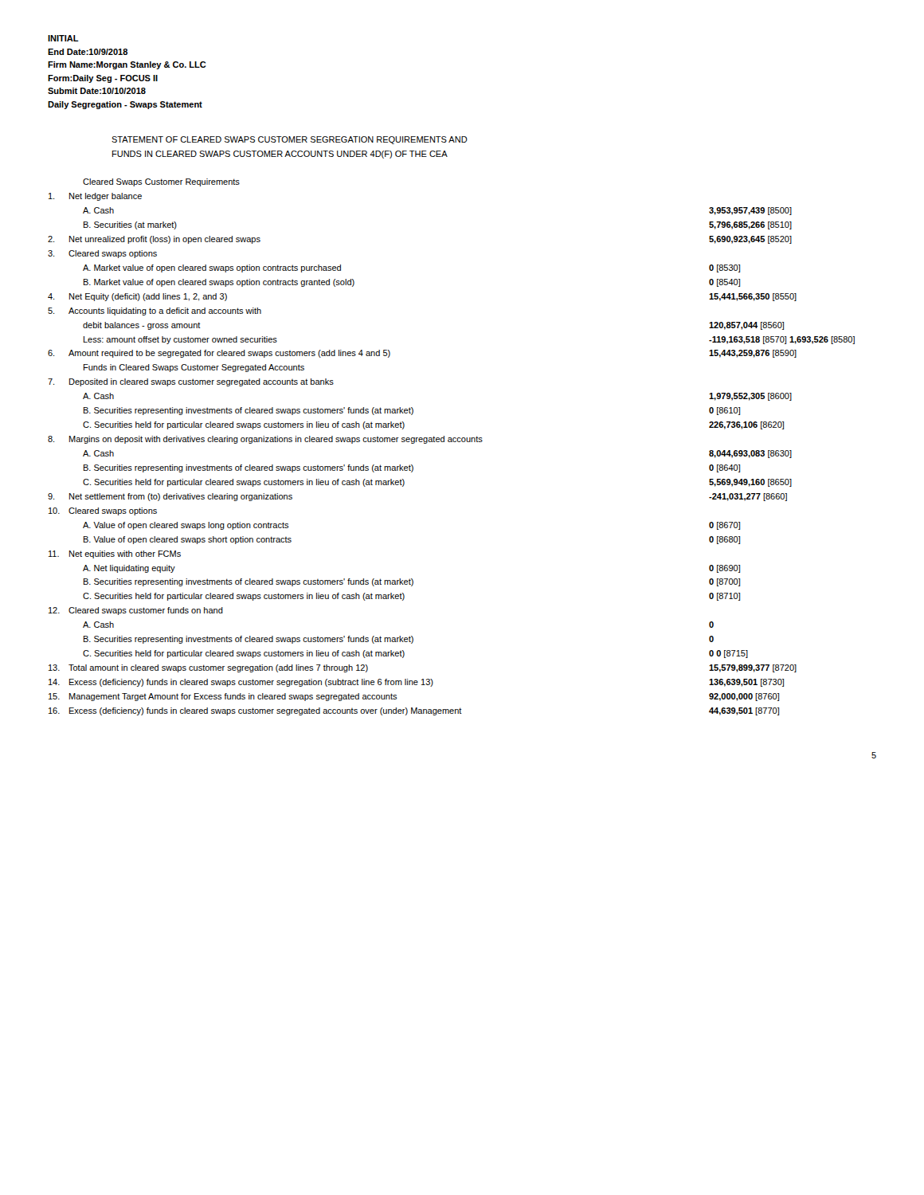INITIAL
End Date:10/9/2018
Firm Name:Morgan Stanley & Co. LLC
Form:Daily Seg - FOCUS II
Submit Date:10/10/2018
Daily Segregation - Swaps Statement
STATEMENT OF CLEARED SWAPS CUSTOMER SEGREGATION REQUIREMENTS AND
FUNDS IN CLEARED SWAPS CUSTOMER ACCOUNTS UNDER 4D(F) OF THE CEA
| | Cleared Swaps Customer Requirements | |
| 1. | Net ledger balance | |
| | A. Cash | 3,953,957,439 [8500] |
| | B. Securities (at market) | 5,796,685,266 [8510] |
| 2. | Net unrealized profit (loss) in open cleared swaps | 5,690,923,645 [8520] |
| 3. | Cleared swaps options | |
| | A. Market value of open cleared swaps option contracts purchased | 0 [8530] |
| | B. Market value of open cleared swaps option contracts granted (sold) | 0 [8540] |
| 4. | Net Equity (deficit) (add lines 1, 2, and 3) | 15,441,566,350 [8550] |
| 5. | Accounts liquidating to a deficit and accounts with | |
| | debit balances - gross amount | 120,857,044 [8560] |
| | Less: amount offset by customer owned securities | -119,163,518 [8570] 1,693,526 [8580] |
| 6. | Amount required to be segregated for cleared swaps customers (add lines 4 and 5) | 15,443,259,876 [8590] |
| | Funds in Cleared Swaps Customer Segregated Accounts | |
| 7. | Deposited in cleared swaps customer segregated accounts at banks | |
| | A. Cash | 1,979,552,305 [8600] |
| | B. Securities representing investments of cleared swaps customers' funds (at market) | 0 [8610] |
| | C. Securities held for particular cleared swaps customers in lieu of cash (at market) | 226,736,106 [8620] |
| 8. | Margins on deposit with derivatives clearing organizations in cleared swaps customer segregated accounts | |
| | A. Cash | 8,044,693,083 [8630] |
| | B. Securities representing investments of cleared swaps customers' funds (at market) | 0 [8640] |
| | C. Securities held for particular cleared swaps customers in lieu of cash (at market) | 5,569,949,160 [8650] |
| 9. | Net settlement from (to) derivatives clearing organizations | -241,031,277 [8660] |
| 10. | Cleared swaps options | |
| | A. Value of open cleared swaps long option contracts | 0 [8670] |
| | B. Value of open cleared swaps short option contracts | 0 [8680] |
| 11. | Net equities with other FCMs | |
| | A. Net liquidating equity | 0 [8690] |
| | B. Securities representing investments of cleared swaps customers' funds (at market) | 0 [8700] |
| | C. Securities held for particular cleared swaps customers in lieu of cash (at market) | 0 [8710] |
| 12. | Cleared swaps customer funds on hand | |
| | A. Cash | 0 |
| | B. Securities representing investments of cleared swaps customers' funds (at market) | 0 |
| | C. Securities held for particular cleared swaps customers in lieu of cash (at market) | 0 0 [8715] |
| 13. | Total amount in cleared swaps customer segregation (add lines 7 through 12) | 15,579,899,377 [8720] |
| 14. | Excess (deficiency) funds in cleared swaps customer segregation (subtract line 6 from line 13) | 136,639,501 [8730] |
| 15. | Management Target Amount for Excess funds in cleared swaps segregated accounts | 92,000,000 [8760] |
| 16. | Excess (deficiency) funds in cleared swaps customer segregated accounts over (under) Management | 44,639,501 [8770] |
5